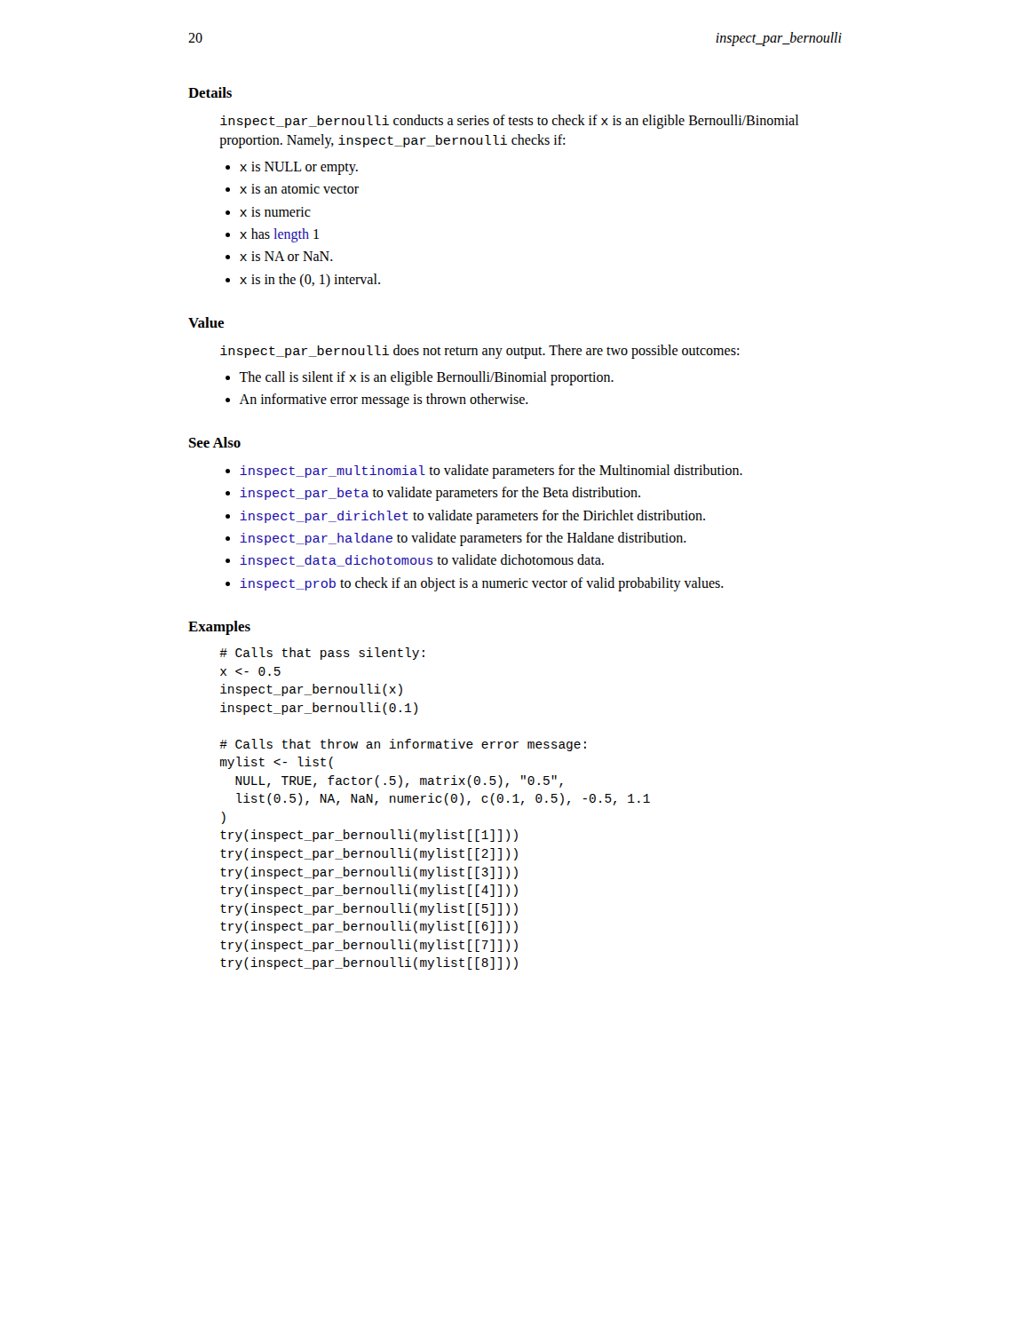20 inspect_par_bernoulli
Details
inspect_par_bernoulli conducts a series of tests to check if x is an eligible Bernoulli/Binomial proportion. Namely, inspect_par_bernoulli checks if:
x is NULL or empty.
x is an atomic vector
x is numeric
x has length 1
x is NA or NaN.
x is in the (0, 1) interval.
Value
inspect_par_bernoulli does not return any output. There are two possible outcomes:
The call is silent if x is an eligible Bernoulli/Binomial proportion.
An informative error message is thrown otherwise.
See Also
inspect_par_multinomial to validate parameters for the Multinomial distribution.
inspect_par_beta to validate parameters for the Beta distribution.
inspect_par_dirichlet to validate parameters for the Dirichlet distribution.
inspect_par_haldane to validate parameters for the Haldane distribution.
inspect_data_dichotomous to validate dichotomous data.
inspect_prob to check if an object is a numeric vector of valid probability values.
Examples
# Calls that pass silently:
x <- 0.5
inspect_par_bernoulli(x)
inspect_par_bernoulli(0.1)

# Calls that throw an informative error message:
mylist <- list(
  NULL, TRUE, factor(.5), matrix(0.5), "0.5",
  list(0.5), NA, NaN, numeric(0), c(0.1, 0.5), -0.5, 1.1
)
try(inspect_par_bernoulli(mylist[[1]]))
try(inspect_par_bernoulli(mylist[[2]]))
try(inspect_par_bernoulli(mylist[[3]]))
try(inspect_par_bernoulli(mylist[[4]]))
try(inspect_par_bernoulli(mylist[[5]]))
try(inspect_par_bernoulli(mylist[[6]]))
try(inspect_par_bernoulli(mylist[[7]]))
try(inspect_par_bernoulli(mylist[[8]]))